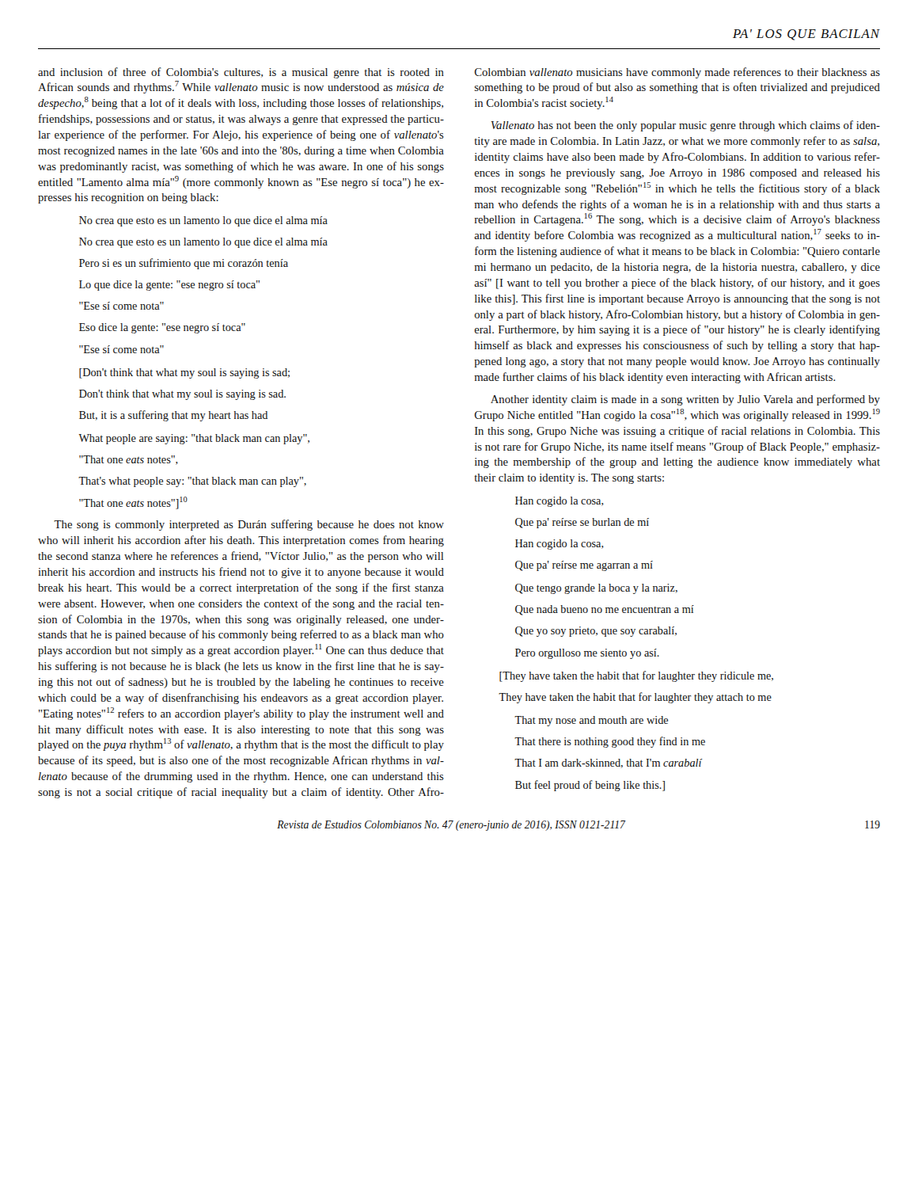PA' LOS QUE BACILAN
and inclusion of three of Colombia's cultures, is a musical genre that is rooted in African sounds and rhythms.7 While vallenato music is now understood as música de despecho,8 being that a lot of it deals with loss, including those losses of relationships, friendships, possessions and or status, it was always a genre that expressed the particular experience of the performer. For Alejo, his experience of being one of vallenato's most recognized names in the late '60s and into the '80s, during a time when Colombia was predominantly racist, was something of which he was aware. In one of his songs entitled "Lamento alma mía"9 (more commonly known as "Ese negro sí toca") he expresses his recognition on being black:
No crea que esto es un lamento lo que dice el alma mía
No crea que esto es un lamento lo que dice el alma mía
Pero si es un sufrimiento que mi corazón tenía
Lo que dice la gente: "ese negro sí toca"
"Ese sí come nota"
Eso dice la gente: "ese negro sí toca"
"Ese sí come nota"
[Don't think that what my soul is saying is sad;
Don't think that what my soul is saying is sad.
But, it is a suffering that my heart has had
What people are saying: "that black man can play",
"That one eats notes",
That's what people say: "that black man can play",
"That one eats notes"]10
The song is commonly interpreted as Durán suffering because he does not know who will inherit his accordion after his death. This interpretation comes from hearing the second stanza where he references a friend, "Víctor Julio," as the person who will inherit his accordion and instructs his friend not to give it to anyone because it would break his heart. This would be a correct interpretation of the song if the first stanza were absent. However, when one considers the context of the song and the racial tension of Colombia in the 1970s, when this song was originally released, one understands that he is pained because of his commonly being referred to as a black man who plays accordion but not simply as a great accordion player.11 One can thus deduce that his suffering is not because he is black (he lets us know in the first line that he is saying this not out of sadness) but he is troubled by the labeling he continues to receive which could be a way of disenfranchising his endeavors as a great accordion player. "Eating notes"12 refers to an accordion player's ability to play the instrument well and hit many difficult notes with ease. It is also interesting to note that this song was played on the puya rhythm13 of vallenato, a rhythm that is the most the difficult to play because of its speed, but is also one of the most recognizable African rhythms in vallenato because of the drumming used in the rhythm. Hence, one can understand this song is not a social critique of racial inequality but a claim of identity. Other Afro-Colombian vallenato musicians have commonly made references to their blackness as something to be proud of but also as something that is often trivialized and prejudiced in Colombia's racist society.14
Vallenato has not been the only popular music genre through which claims of identity are made in Colombia. In Latin Jazz, or what we more commonly refer to as salsa, identity claims have also been made by Afro-Colombians. In addition to various references in songs he previously sang, Joe Arroyo in 1986 composed and released his most recognizable song "Rebelión"15 in which he tells the fictitious story of a black man who defends the rights of a woman he is in a relationship with and thus starts a rebellion in Cartagena.16 The song, which is a decisive claim of Arroyo's blackness and identity before Colombia was recognized as a multicultural nation,17 seeks to inform the listening audience of what it means to be black in Colombia: "Quiero contarle mi hermano un pedacito, de la historia negra, de la historia nuestra, caballero, y dice así" [I want to tell you brother a piece of the black history, of our history, and it goes like this]. This first line is important because Arroyo is announcing that the song is not only a part of black history, Afro-Colombian history, but a history of Colombia in general. Furthermore, by him saying it is a piece of "our history" he is clearly identifying himself as black and expresses his consciousness of such by telling a story that happened long ago, a story that not many people would know. Joe Arroyo has continually made further claims of his black identity even interacting with African artists.
Another identity claim is made in a song written by Julio Varela and performed by Grupo Niche entitled "Han cogido la cosa"18, which was originally released in 1999.19 In this song, Grupo Niche was issuing a critique of racial relations in Colombia. This is not rare for Grupo Niche, its name itself means "Group of Black People," emphasizing the membership of the group and letting the audience know immediately what their claim to identity is. The song starts:
Han cogido la cosa,
Que pa' reírse se burlan de mí
Han cogido la cosa,
Que pa' reírse me agarran a mí
Que tengo grande la boca y la nariz,
Que nada bueno no me encuentran a mí
Que yo soy prieto, que soy carabalí,
Pero orgulloso me siento yo así.
[They have taken the habit that for laughter they ridicule me,
They have taken the habit that for laughter they attach to me
That my nose and mouth are wide
That there is nothing good they find in me
That I am dark-skinned, that I'm carabalí
But feel proud of being like this.]
Revista de Estudios Colombianos No. 47 (enero-junio de 2016), ISSN 0121-2117 119